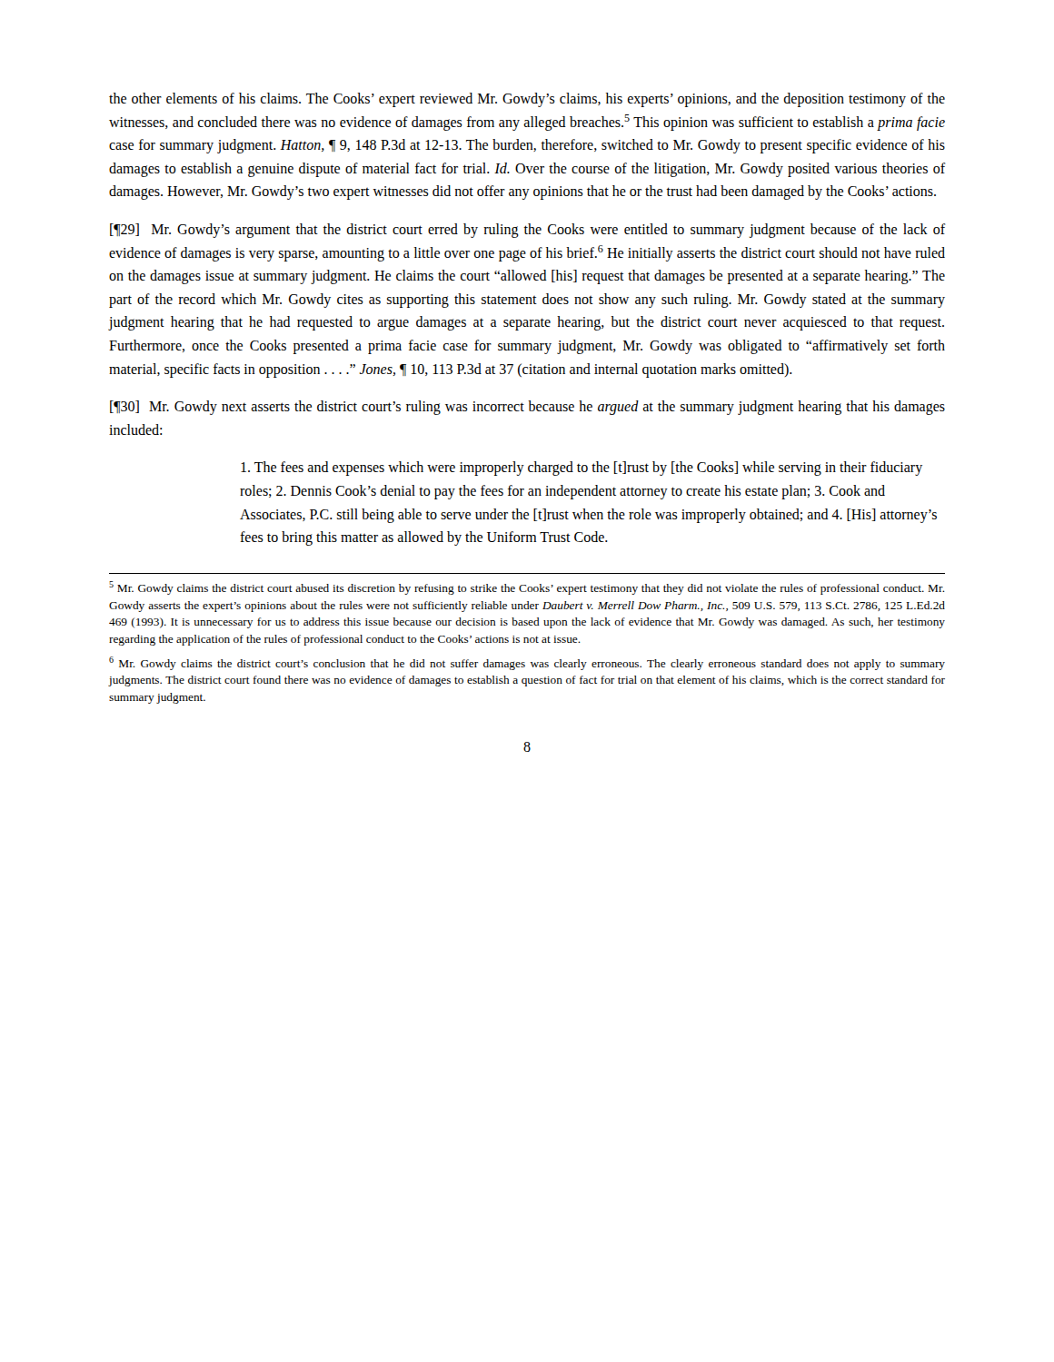the other elements of his claims. The Cooks’ expert reviewed Mr. Gowdy’s claims, his experts’ opinions, and the deposition testimony of the witnesses, and concluded there was no evidence of damages from any alleged breaches.5 This opinion was sufficient to establish a prima facie case for summary judgment. Hatton, ¶ 9, 148 P.3d at 12-13. The burden, therefore, switched to Mr. Gowdy to present specific evidence of his damages to establish a genuine dispute of material fact for trial. Id. Over the course of the litigation, Mr. Gowdy posited various theories of damages. However, Mr. Gowdy’s two expert witnesses did not offer any opinions that he or the trust had been damaged by the Cooks’ actions.
[¶29] Mr. Gowdy’s argument that the district court erred by ruling the Cooks were entitled to summary judgment because of the lack of evidence of damages is very sparse, amounting to a little over one page of his brief.6 He initially asserts the district court should not have ruled on the damages issue at summary judgment. He claims the court “allowed [his] request that damages be presented at a separate hearing.” The part of the record which Mr. Gowdy cites as supporting this statement does not show any such ruling. Mr. Gowdy stated at the summary judgment hearing that he had requested to argue damages at a separate hearing, but the district court never acquiesced to that request. Furthermore, once the Cooks presented a prima facie case for summary judgment, Mr. Gowdy was obligated to “affirmatively set forth material, specific facts in opposition . . . .” Jones, ¶ 10, 113 P.3d at 37 (citation and internal quotation marks omitted).
[¶30] Mr. Gowdy next asserts the district court’s ruling was incorrect because he argued at the summary judgment hearing that his damages included:
1. The fees and expenses which were improperly charged to the [t]rust by [the Cooks] while serving in their fiduciary roles; 2. Dennis Cook’s denial to pay the fees for an independent attorney to create his estate plan; 3. Cook and Associates, P.C. still being able to serve under the [t]rust when the role was improperly obtained; and 4. [His] attorney’s fees to bring this matter as allowed by the Uniform Trust Code.
5 Mr. Gowdy claims the district court abused its discretion by refusing to strike the Cooks’ expert testimony that they did not violate the rules of professional conduct. Mr. Gowdy asserts the expert’s opinions about the rules were not sufficiently reliable under Daubert v. Merrell Dow Pharm., Inc., 509 U.S. 579, 113 S.Ct. 2786, 125 L.Ed.2d 469 (1993). It is unnecessary for us to address this issue because our decision is based upon the lack of evidence that Mr. Gowdy was damaged. As such, her testimony regarding the application of the rules of professional conduct to the Cooks’ actions is not at issue.
6 Mr. Gowdy claims the district court’s conclusion that he did not suffer damages was clearly erroneous. The clearly erroneous standard does not apply to summary judgments. The district court found there was no evidence of damages to establish a question of fact for trial on that element of his claims, which is the correct standard for summary judgment.
8